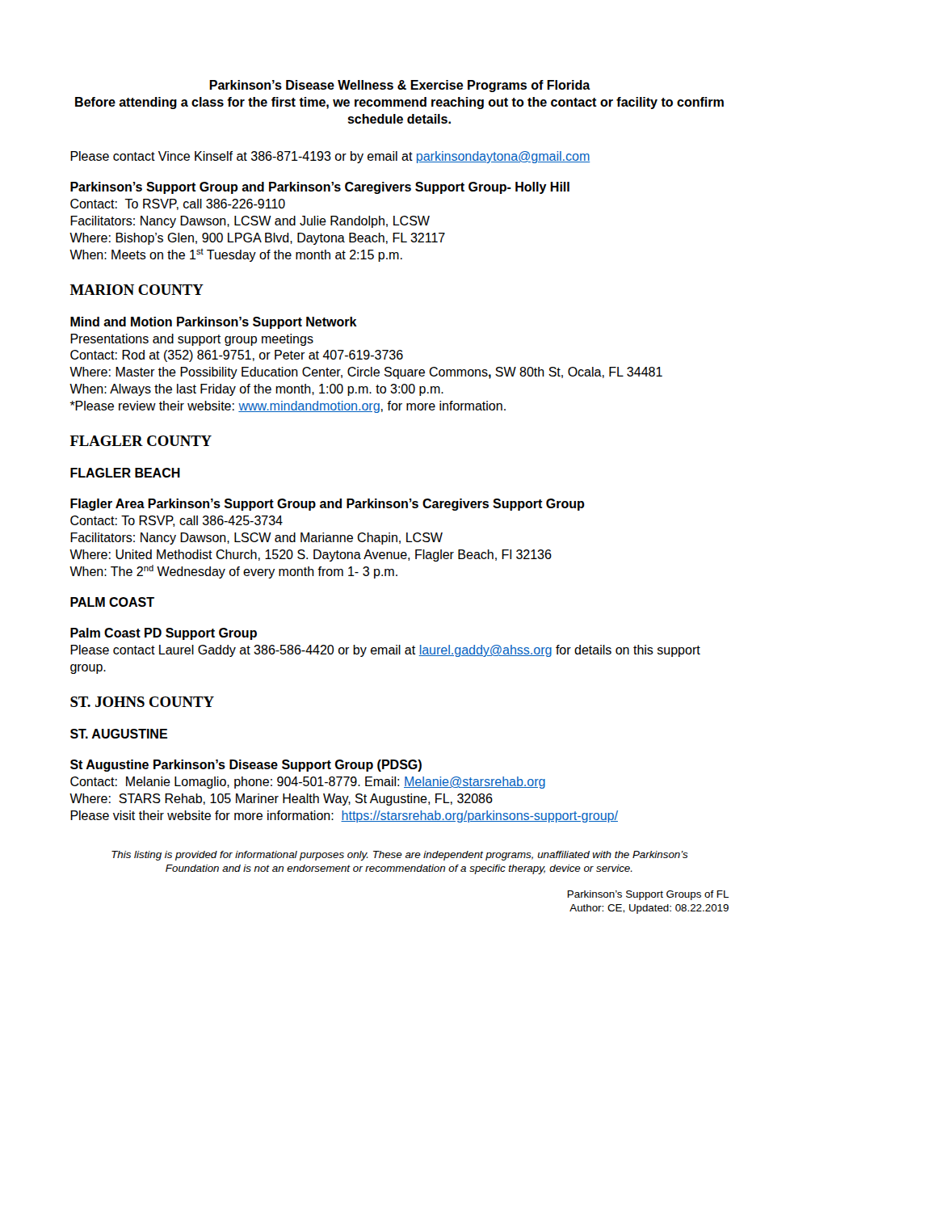Parkinson’s Disease Wellness & Exercise Programs of Florida
Before attending a class for the first time, we recommend reaching out to the contact or facility to confirm schedule details.
Please contact Vince Kinself at 386-871-4193 or by email at parkinsondaytona@gmail.com
Parkinson’s Support Group and Parkinson’s Caregivers Support Group- Holly Hill
Contact: To RSVP, call 386-226-9110
Facilitators: Nancy Dawson, LCSW and Julie Randolph, LCSW
Where: Bishop’s Glen, 900 LPGA Blvd, Daytona Beach, FL 32117
When: Meets on the 1st Tuesday of the month at 2:15 p.m.
MARION COUNTY
Mind and Motion Parkinson’s Support Network
Presentations and support group meetings
Contact: Rod at (352) 861-9751, or Peter at 407-619-3736
Where: Master the Possibility Education Center, Circle Square Commons, SW 80th St, Ocala, FL 34481
When: Always the last Friday of the month, 1:00 p.m. to 3:00 p.m.
*Please review their website: www.mindandmotion.org, for more information.
FLAGLER COUNTY
FLAGLER BEACH
Flagler Area Parkinson’s Support Group and Parkinson’s Caregivers Support Group
Contact: To RSVP, call 386-425-3734
Facilitators: Nancy Dawson, LSCW and Marianne Chapin, LCSW
Where: United Methodist Church, 1520 S. Daytona Avenue, Flagler Beach, Fl 32136
When: The 2nd Wednesday of every month from 1- 3 p.m.
PALM COAST
Palm Coast PD Support Group
Please contact Laurel Gaddy at 386-586-4420 or by email at laurel.gaddy@ahss.org for details on this support group.
ST. JOHNS COUNTY
ST. AUGUSTINE
St Augustine Parkinson’s Disease Support Group (PDSG)
Contact: Melanie Lomaglio, phone: 904-501-8779. Email: Melanie@starsrehab.org
Where: STARS Rehab, 105 Mariner Health Way, St Augustine, FL, 32086
Please visit their website for more information: https://starsrehab.org/parkinsons-support-group/
This listing is provided for informational purposes only. These are independent programs, unaffiliated with the Parkinson’s Foundation and is not an endorsement or recommendation of a specific therapy, device or service.
Parkinson’s Support Groups of FL
Author: CE, Updated: 08.22.2019